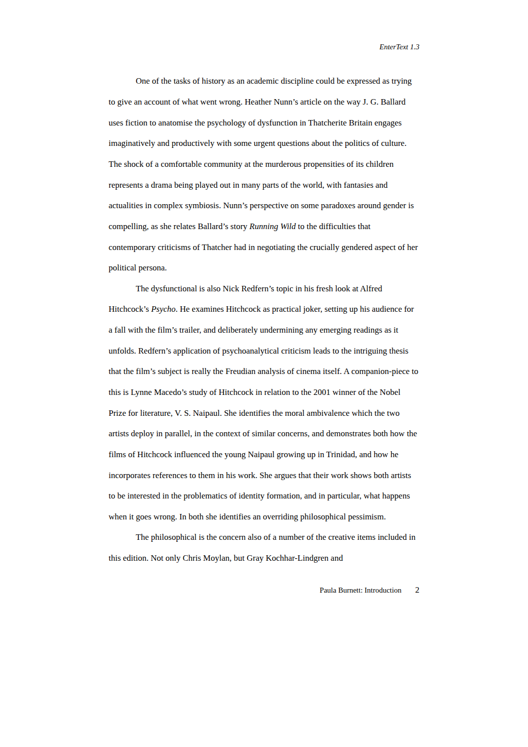EnterText 1.3
One of the tasks of history as an academic discipline could be expressed as trying to give an account of what went wrong. Heather Nunn’s article on the way J. G. Ballard uses fiction to anatomise the psychology of dysfunction in Thatcherite Britain engages imaginatively and productively with some urgent questions about the politics of culture. The shock of a comfortable community at the murderous propensities of its children represents a drama being played out in many parts of the world, with fantasies and actualities in complex symbiosis. Nunn’s perspective on some paradoxes around gender is compelling, as she relates Ballard’s story Running Wild to the difficulties that contemporary criticisms of Thatcher had in negotiating the crucially gendered aspect of her political persona.
The dysfunctional is also Nick Redfern’s topic in his fresh look at Alfred Hitchcock’s Psycho. He examines Hitchcock as practical joker, setting up his audience for a fall with the film’s trailer, and deliberately undermining any emerging readings as it unfolds. Redfern’s application of psychoanalytical criticism leads to the intriguing thesis that the film’s subject is really the Freudian analysis of cinema itself. A companion-piece to this is Lynne Macedo’s study of Hitchcock in relation to the 2001 winner of the Nobel Prize for literature, V. S. Naipaul. She identifies the moral ambivalence which the two artists deploy in parallel, in the context of similar concerns, and demonstrates both how the films of Hitchcock influenced the young Naipaul growing up in Trinidad, and how he incorporates references to them in his work. She argues that their work shows both artists to be interested in the problematics of identity formation, and in particular, what happens when it goes wrong. In both she identifies an overriding philosophical pessimism.
The philosophical is the concern also of a number of the creative items included in this edition. Not only Chris Moylan, but Gray Kochhar-Lindgren and
Paula Burnett: Introduction 2